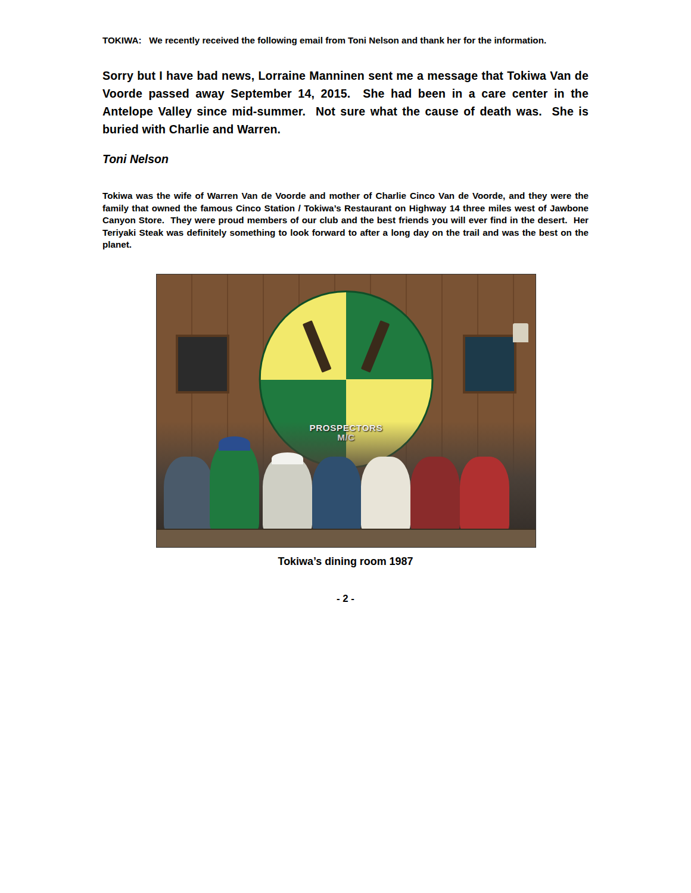TOKIWA: We recently received the following email from Toni Nelson and thank her for the information.
Sorry but I have bad news, Lorraine Manninen sent me a message that Tokiwa Van de Voorde passed away September 14, 2015. She had been in a care center in the Antelope Valley since mid-summer. Not sure what the cause of death was. She is buried with Charlie and Warren.
Toni Nelson
Tokiwa was the wife of Warren Van de Voorde and mother of Charlie Cinco Van de Voorde, and they were the family that owned the famous Cinco Station / Tokiwa’s Restaurant on Highway 14 three miles west of Jawbone Canyon Store. They were proud members of our club and the best friends you will ever find in the desert. Her Teriyaki Steak was definitely something to look forward to after a long day on the trail and was the best on the planet.
PROSPECTORS
M/C
Tokiwa’s dining room 1987
- 2 -